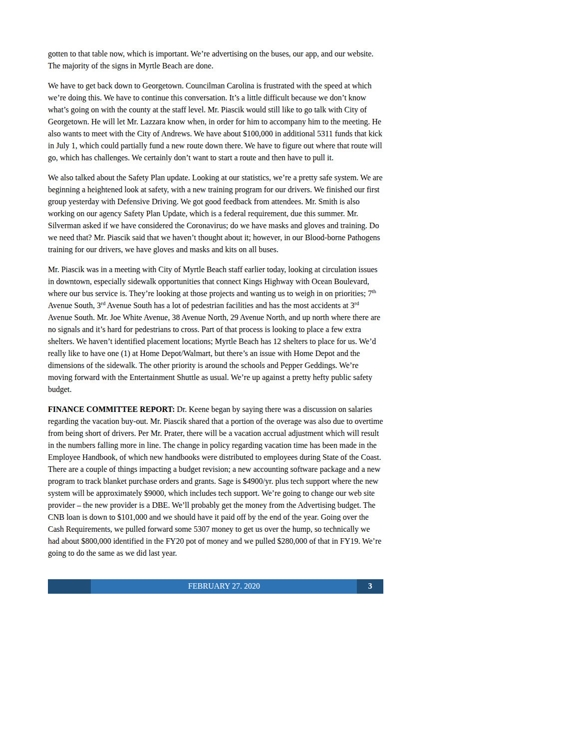gotten to that table now, which is important. We’re advertising on the buses, our app, and our website. The majority of the signs in Myrtle Beach are done.
We have to get back down to Georgetown. Councilman Carolina is frustrated with the speed at which we’re doing this. We have to continue this conversation. It’s a little difficult because we don’t know what’s going on with the county at the staff level. Mr. Piascik would still like to go talk with City of Georgetown. He will let Mr. Lazzara know when, in order for him to accompany him to the meeting. He also wants to meet with the City of Andrews. We have about $100,000 in additional 5311 funds that kick in July 1, which could partially fund a new route down there. We have to figure out where that route will go, which has challenges. We certainly don’t want to start a route and then have to pull it.
We also talked about the Safety Plan update. Looking at our statistics, we’re a pretty safe system. We are beginning a heightened look at safety, with a new training program for our drivers. We finished our first group yesterday with Defensive Driving. We got good feedback from attendees. Mr. Smith is also working on our agency Safety Plan Update, which is a federal requirement, due this summer. Mr. Silverman asked if we have considered the Coronavirus; do we have masks and gloves and training. Do we need that? Mr. Piascik said that we haven’t thought about it; however, in our Blood-borne Pathogens training for our drivers, we have gloves and masks and kits on all buses.
Mr. Piascik was in a meeting with City of Myrtle Beach staff earlier today, looking at circulation issues in downtown, especially sidewalk opportunities that connect Kings Highway with Ocean Boulevard, where our bus service is. They’re looking at those projects and wanting us to weigh in on priorities; 7th Avenue South, 3rd Avenue South has a lot of pedestrian facilities and has the most accidents at 3rd Avenue South. Mr. Joe White Avenue, 38 Avenue North, 29 Avenue North, and up north where there are no signals and it’s hard for pedestrians to cross. Part of that process is looking to place a few extra shelters. We haven’t identified placement locations; Myrtle Beach has 12 shelters to place for us. We’d really like to have one (1) at Home Depot/Walmart, but there’s an issue with Home Depot and the dimensions of the sidewalk. The other priority is around the schools and Pepper Geddings. We’re moving forward with the Entertainment Shuttle as usual. We’re up against a pretty hefty public safety budget.
FINANCE COMMITTEE REPORT: Dr. Keene began by saying there was a discussion on salaries regarding the vacation buy-out. Mr. Piascik shared that a portion of the overage was also due to overtime from being short of drivers. Per Mr. Prater, there will be a vacation accrual adjustment which will result in the numbers falling more in line. The change in policy regarding vacation time has been made in the Employee Handbook, of which new handbooks were distributed to employees during State of the Coast. There are a couple of things impacting a budget revision; a new accounting software package and a new program to track blanket purchase orders and grants. Sage is $4900/yr. plus tech support where the new system will be approximately $9000, which includes tech support. We’re going to change our web site provider – the new provider is a DBE. We’ll probably get the money from the Advertising budget. The CNB loan is down to $101,000 and we should have it paid off by the end of the year. Going over the Cash Requirements, we pulled forward some 5307 money to get us over the hump, so technically we had about $800,000 identified in the FY20 pot of money and we pulled $280,000 of that in FY19. We’re going to do the same as we did last year.
FEBRUARY 27. 2020
3